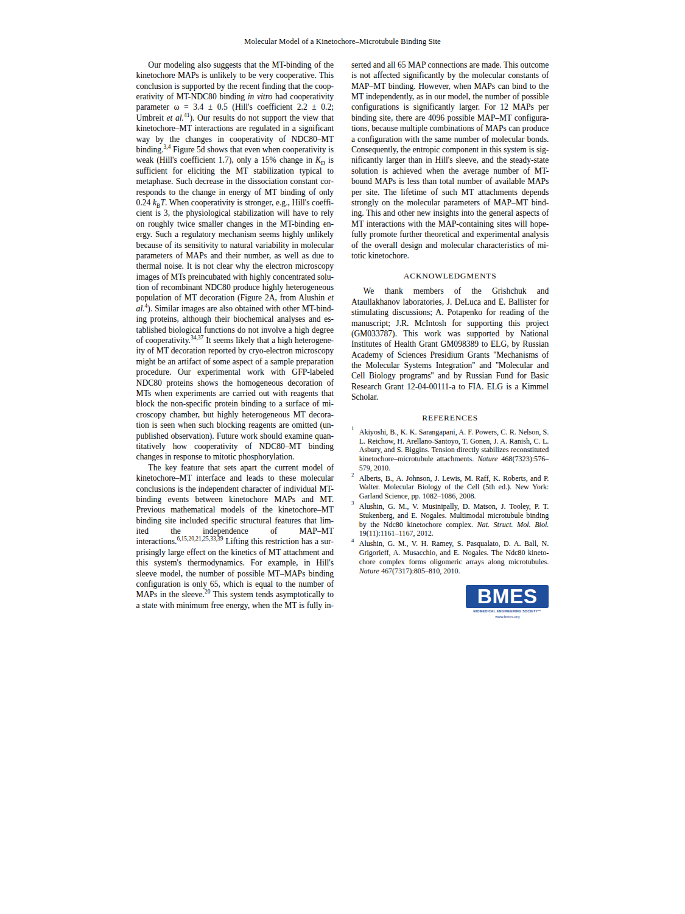Molecular Model of a Kinetochore–Microtubule Binding Site
Our modeling also suggests that the MT-binding of the kinetochore MAPs is unlikely to be very cooperative. This conclusion is supported by the recent finding that the cooperativity of MT-NDC80 binding in vitro had cooperativity parameter ω = 3.4 ± 0.5 (Hill's coefficient 2.2 ± 0.2; Umbreit et al.41). Our results do not support the view that kinetochore–MT interactions are regulated in a significant way by the changes in cooperativity of NDC80–MT binding.3,4 Figure 5d shows that even when cooperativity is weak (Hill's coefficient 1.7), only a 15% change in KD is sufficient for eliciting the MT stabilization typical to metaphase. Such decrease in the dissociation constant corresponds to the change in energy of MT binding of only 0.24 kBT. When cooperativity is stronger, e.g., Hill's coefficient is 3, the physiological stabilization will have to rely on roughly twice smaller changes in the MT-binding energy. Such a regulatory mechanism seems highly unlikely because of its sensitivity to natural variability in molecular parameters of MAPs and their number, as well as due to thermal noise. It is not clear why the electron microscopy images of MTs preincubated with highly concentrated solution of recombinant NDC80 produce highly heterogeneous population of MT decoration (Figure 2A, from Alushin et al.4). Similar images are also obtained with other MT-binding proteins, although their biochemical analyses and established biological functions do not involve a high degree of cooperativity.34,37 It seems likely that a high heterogeneity of MT decoration reported by cryo-electron microscopy might be an artifact of some aspect of a sample preparation procedure. Our experimental work with GFP-labeled NDC80 proteins shows the homogeneous decoration of MTs when experiments are carried out with reagents that block the non-specific protein binding to a surface of microscopy chamber, but highly heterogeneous MT decoration is seen when such blocking reagents are omitted (unpublished observation). Future work should examine quantitatively how cooperativity of NDC80–MT binding changes in response to mitotic phosphorylation.
The key feature that sets apart the current model of kinetochore–MT interface and leads to these molecular conclusions is the independent character of individual MT-binding events between kinetochore MAPs and MT. Previous mathematical models of the kinetochore–MT binding site included specific structural features that limited the independence of MAP–MT interactions.6,15,20,21,25,33,39 Lifting this restriction has a surprisingly large effect on the kinetics of MT attachment and this system's thermodynamics. For example, in Hill's sleeve model, the number of possible MT–MAPs binding configuration is only 65, which is equal to the number of MAPs in the sleeve.20 This system tends asymptotically to a state with minimum free energy, when the MT is fully inserted and all 65 MAP connections are made. This outcome is not affected significantly by the molecular constants of MAP–MT binding. However, when MAPs can bind to the MT independently, as in our model, the number of possible configurations is significantly larger. For 12 MAPs per binding site, there are 4096 possible MAP–MT configurations, because multiple combinations of MAPs can produce a configuration with the same number of molecular bonds. Consequently, the entropic component in this system is significantly larger than in Hill's sleeve, and the steady-state solution is achieved when the average number of MT-bound MAPs is less than total number of available MAPs per site. The lifetime of such MT attachments depends strongly on the molecular parameters of MAP–MT binding. This and other new insights into the general aspects of MT interactions with the MAP-containing sites will hopefully promote further theoretical and experimental analysis of the overall design and molecular characteristics of mitotic kinetochore.
Acknowledgments
We thank members of the Grishchuk and Ataullakhanov laboratories, J. DeLuca and E. Ballister for stimulating discussions; A. Potapenko for reading of the manuscript; J.R. McIntosh for supporting this project (GM033787). This work was supported by National Institutes of Health Grant GM098389 to ELG, by Russian Academy of Sciences Presidium Grants ''Mechanisms of the Molecular Systems Integration'' and ''Molecular and Cell Biology programs'' and by Russian Fund for Basic Research Grant 12-04-00111-a to FIA. ELG is a Kimmel Scholar.
References
Akiyoshi, B., K. K. Sarangapani, A. F. Powers, C. R. Nelson, S. L. Reichow, H. Arellano-Santoyo, T. Gonen, J. A. Ranish, C. L. Asbury, and S. Biggins. Tension directly stabilizes reconstituted kinetochore–microtubule attachments. Nature 468(7323):576–579, 2010.
Alberts, B., A. Johnson, J. Lewis, M. Raff, K. Roberts, and P. Walter. Molecular Biology of the Cell (5th ed.). New York: Garland Science, pp. 1082–1086, 2008.
Alushin, G. M., V. Musinipally, D. Matson, J. Tooley, P. T. Stukenberg, and E. Nogales. Multimodal microtubule binding by the Ndc80 kinetochore complex. Nat. Struct. Mol. Biol. 19(11):1161–1167, 2012.
Alushin, G. M., V. H. Ramey, S. Pasqualato, D. A. Ball, N. Grigorieff, A. Musacchio, and E. Nogales. The Ndc80 kinetochore complex forms oligomeric arrays along microtubules. Nature 467(7317):805–810, 2010.
BMES
BIOMEDICAL ENGINEERING SOCIETY™
www.bmes.org